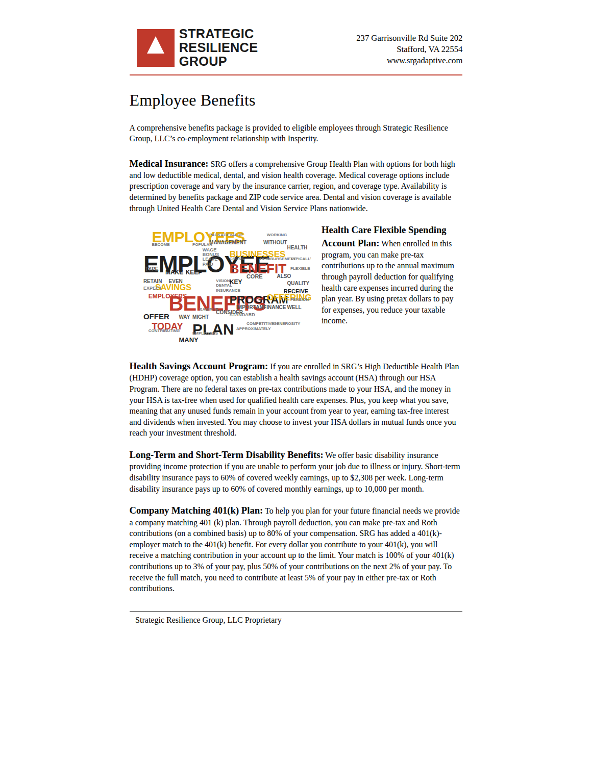Strategic
Resilience
Group
237 Garrisonville Rd Suite 202
Stafford, VA 22554
www.srgadaptive.com
Employee Benefits
A comprehensive benefits package is provided to eligible employees through Strategic Resilience Group, LLC’s co-employment relationship with Insperity.
Medical Insurance: SRG offers a comprehensive Group Health Plan with options for both high and low deductible medical, dental, and vision health coverage. Medical coverage options include prescription coverage and vary by the insurance carrier, region, and coverage type. Availability is determined by benefits package and ZIP code service area. Dental and vision coverage is available through United Health Care Dental and Vision Service Plans nationwide.
Employees Employee Benefits Benefit Businesses Program Offering Plan Today Offer Many Savings Employers Retain Even Make Keep Type Expect Management Without Health Key Core Also Quality Receive Finance Well Important Consider Sample Standard Might Way Contributing Employers Competitive Generosity Approximately Reimbursement Typically Cross Package Become Popular Value Working Flexible Pension Insurance Dental Vision Paid Leave Bonus Wage
Health Care Flexible Spending Account Plan: When enrolled in this program, you can make pre-tax contributions up to the annual maximum through payroll deduction for qualifying health care expenses incurred during the plan year. By using pretax dollars to pay for expenses, you reduce your taxable income.
Health Savings Account Program: If you are enrolled in SRG’s High Deductible Health Plan (HDHP) coverage option, you can establish a health savings account (HSA) through our HSA Program. There are no federal taxes on pre-tax contributions made to your HSA, and the money in your HSA is tax-free when used for qualified health care expenses. Plus, you keep what you save, meaning that any unused funds remain in your account from year to year, earning tax-free interest and dividends when invested. You may choose to invest your HSA dollars in mutual funds once you reach your investment threshold.
Long-Term and Short-Term Disability Benefits: We offer basic disability insurance providing income protection if you are unable to perform your job due to illness or injury. Short-term disability insurance pays to 60% of covered weekly earnings, up to $2,308 per week. Long-term disability insurance pays up to 60% of covered monthly earnings, up to 10,000 per month.
Company Matching 401(k) Plan: To help you plan for your future financial needs we provide a company matching 401 (k) plan. Through payroll deduction, you can make pre-tax and Roth contributions (on a combined basis) up to 80% of your compensation. SRG has added a 401(k)-employer match to the 401(k) benefit. For every dollar you contribute to your 401(k), you will receive a matching contribution in your account up to the limit. Your match is 100% of your 401(k) contributions up to 3% of your pay, plus 50% of your contributions on the next 2% of your pay. To receive the full match, you need to contribute at least 5% of your pay in either pre-tax or Roth contributions.
Strategic Resilience Group, LLC Proprietary